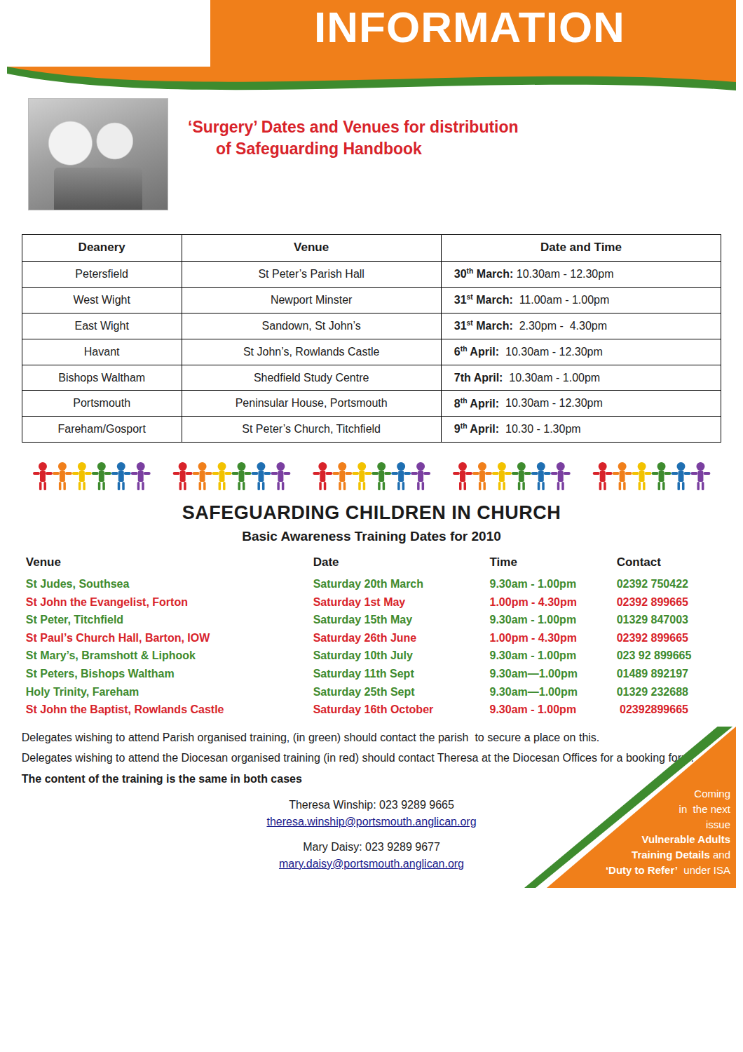INFORMATION
‘Surgery’ Dates and Venues for distribution
of Safeguarding Handbook
| Deanery | Venue | Date and Time |
| --- | --- | --- |
| Petersfield | St Peter’s Parish Hall | 30 th March: 10.30am - 12.30pm |
| West Wight | Newport Minster | 31 st March: 11.00am - 1.00pm |
| East Wight | Sandown, St John’s | 31 st March: 2.30pm - 4.30pm |
| Havant | St John’s, Rowlands Castle | 6 th April: 10.30am - 12.30pm |
| Bishops Waltham | Shedfield Study Centre | 7th April: 10.30am - 1.00pm |
| Portsmouth | Peninsular House, Portsmouth | 8 th April: 10.30am - 12.30pm |
| Fareham/Gosport | St Peter’s Church, Titchfield | 9 th April: 10.30 - 1.30pm |
SAFEGUARDING CHILDREN IN CHURCH
Basic Awareness Training Dates for 2010
| Venue | Date | Time | Contact |
| --- | --- | --- | --- |
| St Judes, Southsea | Saturday 20th March | 9.30am - 1.00pm | 02392 750422 |
| St John the Evangelist, Forton | Saturday 1st May | 1.00pm - 4.30pm | 02392 899665 |
| St Peter, Titchfield | Saturday 15th May | 9.30am - 1.00pm | 01329 847003 |
| St Paul’s Church Hall, Barton, IOW | Saturday 26th June | 1.00pm - 4.30pm | 02392 899665 |
| St Mary’s, Bramshott & Liphook | Saturday 10th July | 9.30am - 1.00pm | 023 92 899665 |
| St Peters, Bishops Waltham | Saturday 11th Sept | 9.30am—1.00pm | 01489 892197 |
| Holy Trinity, Fareham | Saturday 25th Sept | 9.30am—1.00pm | 01329 232688 |
| St John the Baptist, Rowlands Castle | Saturday 16th October | 9.30am - 1.00pm | 02392899665 |
Delegates wishing to attend Parish organised training, (in green) should contact the parish to secure a place on this.
Delegates wishing to attend the Diocesan organised training (in red) should contact Theresa at the Diocesan Offices for a booking form.
The content of the training is the same in both cases
Theresa Winship: 023 9289 9665
theresa.winship@portsmouth.anglican.org
Mary Daisy: 023 9289 9677
mary.daisy@portsmouth.anglican.org
Coming
in the next
issue
Vulnerable Adults
Training Details and
‘Duty to Refer’ under ISA